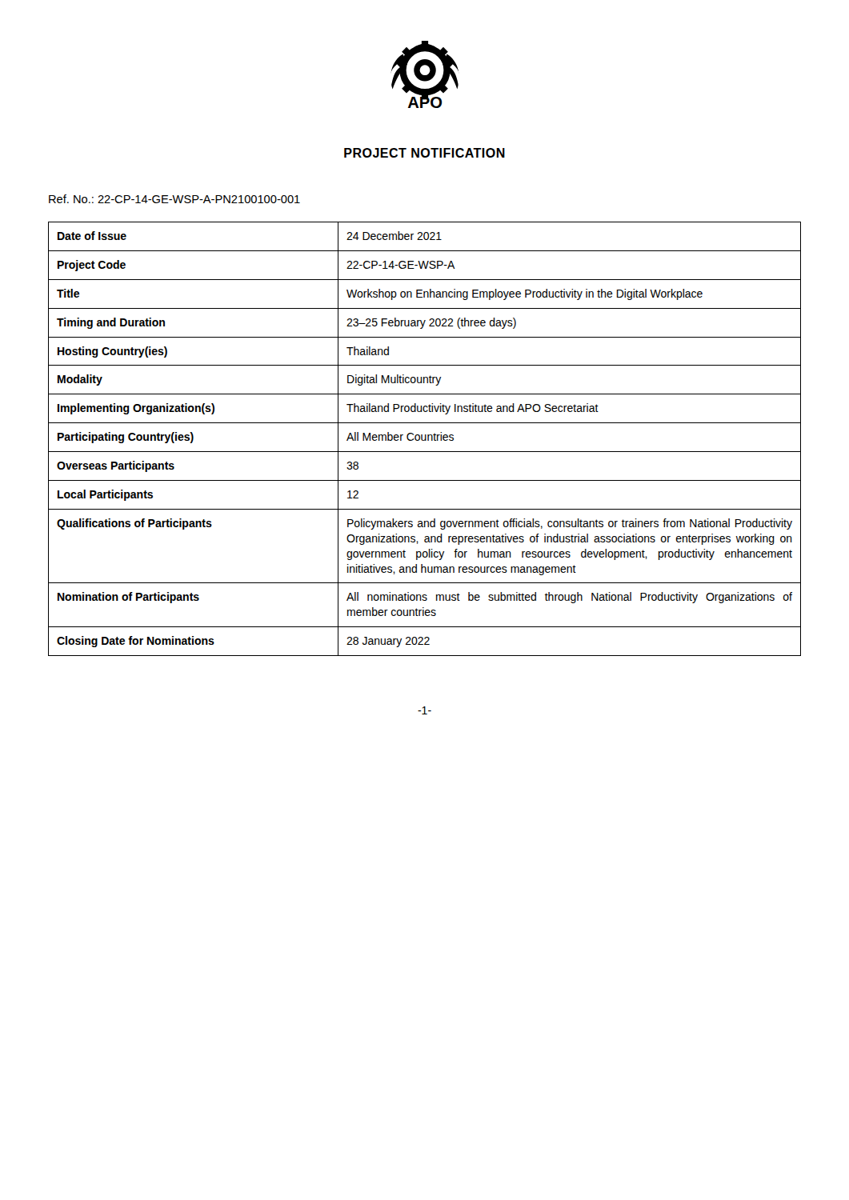APO
PROJECT NOTIFICATION
Ref. No.: 22-CP-14-GE-WSP-A-PN2100100-001
| Date of Issue | 24 December 2021 |
| Project Code | 22-CP-14-GE-WSP-A |
| Title | Workshop on Enhancing Employee Productivity in the Digital Workplace |
| Timing and Duration | 23–25 February 2022 (three days) |
| Hosting Country(ies) | Thailand |
| Modality | Digital Multicountry |
| Implementing Organization(s) | Thailand Productivity Institute and APO Secretariat |
| Participating Country(ies) | All Member Countries |
| Overseas Participants | 38 |
| Local Participants | 12 |
| Qualifications of Participants | Policymakers and government officials, consultants or trainers from National Productivity Organizations, and representatives of industrial associations or enterprises working on government policy for human resources development, productivity enhancement initiatives, and human resources management |
| Nomination of Participants | All nominations must be submitted through National Productivity Organizations of member countries |
| Closing Date for Nominations | 28 January 2022 |
-1-